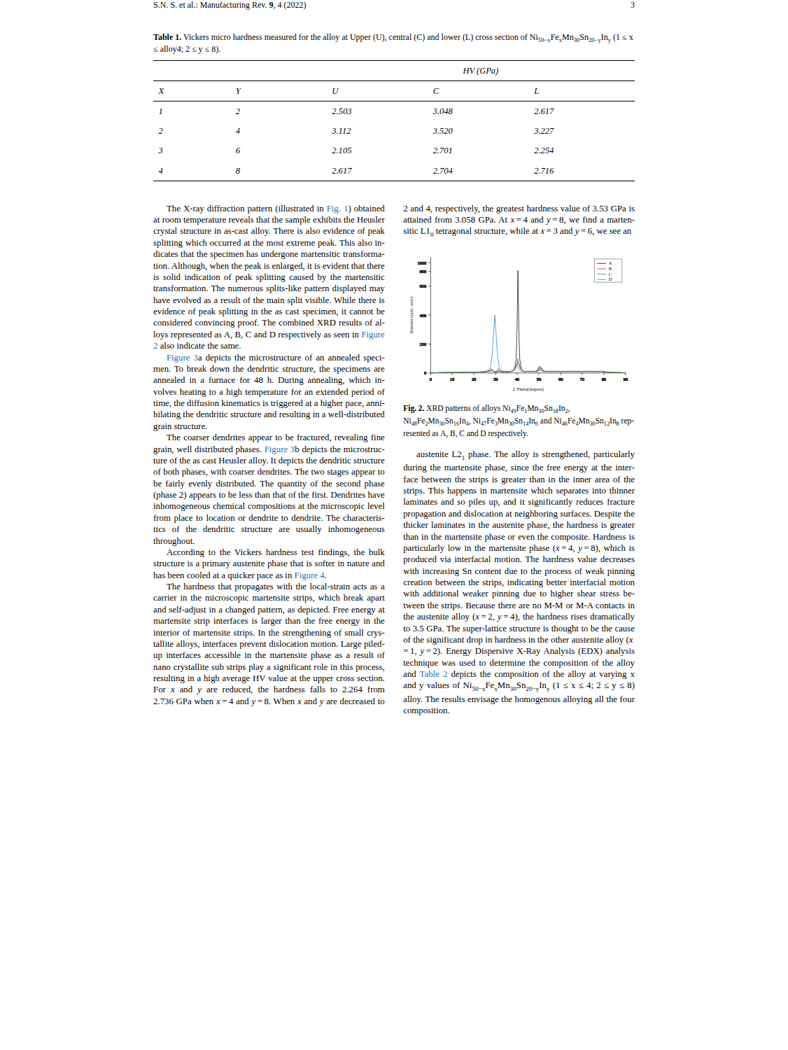S.N. S. et al.: Manufacturing Rev. 9, 4 (2022)
3
Table 1. Vickers micro hardness measured for the alloy at Upper (U), central (C) and lower (L) cross section of Ni50−xFexMn30Sn20−yIny (1 ≤ x ≤ alloy4; 2 ≤ y ≤ 8).
| | | HV (GPa) |
| --- | --- | --- |
| X | Y | U | C | L |
| 1 | 2 | 2.503 | 3.048 | 2.617 |
| 2 | 4 | 3.112 | 3.520 | 3.227 |
| 3 | 6 | 2.105 | 2.701 | 2.254 |
| 4 | 8 | 2.617 | 2.704 | 2.716 |
The X-ray diffraction pattern (illustrated in Fig. 1) obtained at room temperature reveals that the sample exhibits the Heusler crystal structure in as-cast alloy. There is also evidence of peak splitting which occurred at the most extreme peak. This also indicates that the specimen has undergone martensitic transformation. Although, when the peak is enlarged, it is evident that there is solid indication of peak splitting caused by the martensitic transformation. The numerous splits-like pattern displayed may have evolved as a result of the main split visible. While there is evidence of peak splitting in the as cast specimen, it cannot be considered convincing proof. The combined XRD results of alloys represented as A, B, C and D respectively as seen in Figure 2 also indicate the same.
Figure 3a depicts the microstructure of an annealed specimen. To break down the dendritic structure, the specimens are annealed in a furnace for 48 h. During annealing, which involves heating to a high temperature for an extended period of time, the diffusion kinematics is triggered at a higher pace, annihilating the dendritic structure and resulting in a well-distributed grain structure.
The coarser dendrites appear to be fractured, revealing fine grain, well distributed phases. Figure 3b depicts the microstructure of the as cast Heusler alloy. It depicts the dendritic structure of both phases, with coarser dendrites. The two stages appear to be fairly evenly distributed. The quantity of the second phase (phase 2) appears to be less than that of the first. Dendrites have inhomogeneous chemical compositions at the microscopic level from place to location or dendrite to dendrite. The characteristics of the dendritic structure are usually inhomogeneous throughout.
According to the Vickers hardness test findings, the bulk structure is a primary austenite phase that is softer in nature and has been cooled at a quicker pace as in Figure 4.
The hardness that propagates with the local-strain acts as a carrier in the microscopic martensite strips, which break apart and self-adjust in a changed pattern, as depicted. Free energy at martensite strip interfaces is larger than the free energy in the interior of martensite strips. In the strengthening of small crystallite alloys, interfaces prevent dislocation motion. Large piled-up interfaces accessible in the martensite phase as a result of nano crystallite sub strips play a significant role in this process, resulting in a high average HV value at the upper cross section. For x and y are reduced, the hardness falls to 2.264 from 2.736 GPa when x = 4 and y = 8. When x and y are decreased to 2 and 4, respectively, the greatest hardness value of 3.53 GPa is attained from 3.058 GPa. At x = 4 and y = 8, we find a martensitic L10 tetragonal structure, while at x = 3 and y = 6, we see an
0 10 20 30 40 50 60 70 80 90 0 200 400 600 800 1000 2 Theta(degree) Intensity(arb. unit) A B C D
Fig. 2. XRD patterns of alloys Ni49Fe1Mn30Sn18In2, Ni48Fe2Mn30Sn16In4, Ni47Fe3Mn30Sn14In6 and Ni46Fe4Mn30Sn12In8 represented as A, B, C and D respectively.
austenite L21 phase. The alloy is strengthened, particularly during the martensite phase, since the free energy at the interface between the strips is greater than in the inner area of the strips. This happens in martensite which separates into thinner laminates and so piles up, and it significantly reduces fracture propagation and dislocation at neighboring surfaces. Despite the thicker laminates in the austenite phase, the hardness is greater than in the martensite phase or even the composite. Hardness is particularly low in the martensite phase (x = 4, y = 8), which is produced via interfacial motion. The hardness value decreases with increasing Sn content due to the process of weak pinning creation between the strips, indicating better interfacial motion with additional weaker pinning due to higher shear stress between the strips. Because there are no M-M or M-A contacts in the austenite alloy (x = 2, y = 4), the hardness rises dramatically to 3.5 GPa. The super-lattice structure is thought to be the cause of the significant drop in hardness in the other austenite alloy (x = 1, y = 2). Energy Dispersive X-Ray Analysis (EDX) analysis technique was used to determine the composition of the alloy and Table 2 depicts the composition of the alloy at varying x and y values of Ni50−xFexMn30Sn20−yIny (1 ≤ x ≤ 4; 2 ≤ y ≤ 8) alloy. The results envisage the homogenous alloying all the four composition.